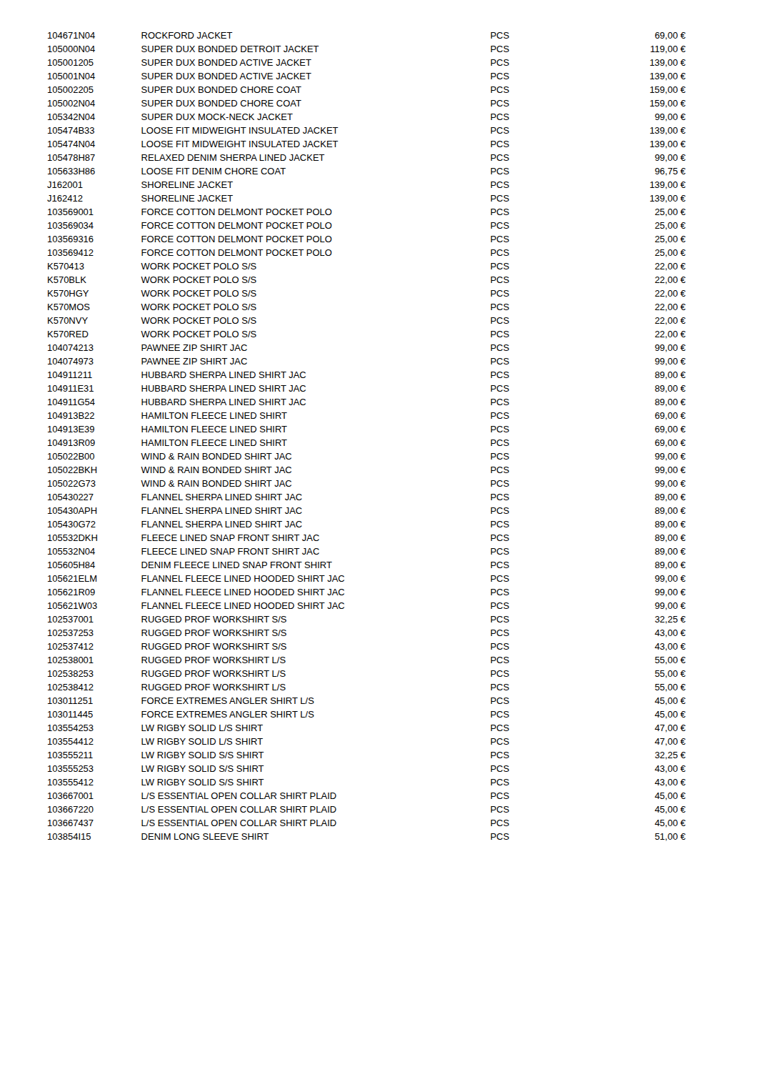| 104671N04 | ROCKFORD JACKET | PCS | 69,00 € |
| 105000N04 | SUPER DUX BONDED DETROIT JACKET | PCS | 119,00 € |
| 105001205 | SUPER DUX BONDED ACTIVE JACKET | PCS | 139,00 € |
| 105001N04 | SUPER DUX BONDED ACTIVE JACKET | PCS | 139,00 € |
| 105002205 | SUPER DUX BONDED CHORE COAT | PCS | 159,00 € |
| 105002N04 | SUPER DUX BONDED CHORE COAT | PCS | 159,00 € |
| 105342N04 | SUPER DUX MOCK-NECK JACKET | PCS | 99,00 € |
| 105474B33 | LOOSE FIT MIDWEIGHT INSULATED JACKET | PCS | 139,00 € |
| 105474N04 | LOOSE FIT MIDWEIGHT INSULATED JACKET | PCS | 139,00 € |
| 105478H87 | RELAXED DENIM SHERPA LINED JACKET | PCS | 99,00 € |
| 105633H86 | LOOSE FIT DENIM CHORE COAT | PCS | 96,75 € |
| J162001 | SHORELINE JACKET | PCS | 139,00 € |
| J162412 | SHORELINE JACKET | PCS | 139,00 € |
| 103569001 | FORCE COTTON DELMONT POCKET POLO | PCS | 25,00 € |
| 103569034 | FORCE COTTON DELMONT POCKET POLO | PCS | 25,00 € |
| 103569316 | FORCE COTTON DELMONT POCKET POLO | PCS | 25,00 € |
| 103569412 | FORCE COTTON DELMONT POCKET POLO | PCS | 25,00 € |
| K570413 | WORK POCKET POLO S/S | PCS | 22,00 € |
| K570BLK | WORK POCKET POLO S/S | PCS | 22,00 € |
| K570HGY | WORK POCKET POLO S/S | PCS | 22,00 € |
| K570MOS | WORK POCKET POLO S/S | PCS | 22,00 € |
| K570NVY | WORK POCKET POLO S/S | PCS | 22,00 € |
| K570RED | WORK POCKET POLO S/S | PCS | 22,00 € |
| 104074213 | PAWNEE ZIP SHIRT JAC | PCS | 99,00 € |
| 104074973 | PAWNEE ZIP SHIRT JAC | PCS | 99,00 € |
| 104911211 | HUBBARD SHERPA LINED SHIRT JAC | PCS | 89,00 € |
| 104911E31 | HUBBARD SHERPA LINED SHIRT JAC | PCS | 89,00 € |
| 104911G54 | HUBBARD SHERPA LINED SHIRT JAC | PCS | 89,00 € |
| 104913B22 | HAMILTON FLEECE LINED SHIRT | PCS | 69,00 € |
| 104913E39 | HAMILTON FLEECE LINED SHIRT | PCS | 69,00 € |
| 104913R09 | HAMILTON FLEECE LINED SHIRT | PCS | 69,00 € |
| 105022B00 | WIND & RAIN BONDED SHIRT JAC | PCS | 99,00 € |
| 105022BKH | WIND & RAIN BONDED SHIRT JAC | PCS | 99,00 € |
| 105022G73 | WIND & RAIN BONDED SHIRT JAC | PCS | 99,00 € |
| 105430227 | FLANNEL SHERPA LINED SHIRT JAC | PCS | 89,00 € |
| 105430APH | FLANNEL SHERPA LINED SHIRT JAC | PCS | 89,00 € |
| 105430G72 | FLANNEL SHERPA LINED SHIRT JAC | PCS | 89,00 € |
| 105532DKH | FLEECE LINED SNAP FRONT SHIRT JAC | PCS | 89,00 € |
| 105532N04 | FLEECE LINED SNAP FRONT SHIRT JAC | PCS | 89,00 € |
| 105605H84 | DENIM FLEECE LINED SNAP FRONT SHIRT | PCS | 89,00 € |
| 105621ELM | FLANNEL FLEECE LINED HOODED SHIRT JAC | PCS | 99,00 € |
| 105621R09 | FLANNEL FLEECE LINED HOODED SHIRT JAC | PCS | 99,00 € |
| 105621W03 | FLANNEL FLEECE LINED HOODED SHIRT JAC | PCS | 99,00 € |
| 102537001 | RUGGED PROF WORKSHIRT S/S | PCS | 32,25 € |
| 102537253 | RUGGED PROF WORKSHIRT S/S | PCS | 43,00 € |
| 102537412 | RUGGED PROF WORKSHIRT S/S | PCS | 43,00 € |
| 102538001 | RUGGED PROF WORKSHIRT L/S | PCS | 55,00 € |
| 102538253 | RUGGED PROF WORKSHIRT L/S | PCS | 55,00 € |
| 102538412 | RUGGED PROF WORKSHIRT L/S | PCS | 55,00 € |
| 103011251 | FORCE EXTREMES ANGLER SHIRT L/S | PCS | 45,00 € |
| 103011445 | FORCE EXTREMES ANGLER SHIRT L/S | PCS | 45,00 € |
| 103554253 | LW RIGBY SOLID L/S SHIRT | PCS | 47,00 € |
| 103554412 | LW RIGBY SOLID L/S SHIRT | PCS | 47,00 € |
| 103555211 | LW RIGBY SOLID S/S SHIRT | PCS | 32,25 € |
| 103555253 | LW RIGBY SOLID S/S SHIRT | PCS | 43,00 € |
| 103555412 | LW RIGBY SOLID S/S SHIRT | PCS | 43,00 € |
| 103667001 | L/S ESSENTIAL OPEN COLLAR SHIRT PLAID | PCS | 45,00 € |
| 103667220 | L/S ESSENTIAL OPEN COLLAR SHIRT PLAID | PCS | 45,00 € |
| 103667437 | L/S ESSENTIAL OPEN COLLAR SHIRT PLAID | PCS | 45,00 € |
| 103854I15 | DENIM LONG SLEEVE SHIRT | PCS | 51,00 € |